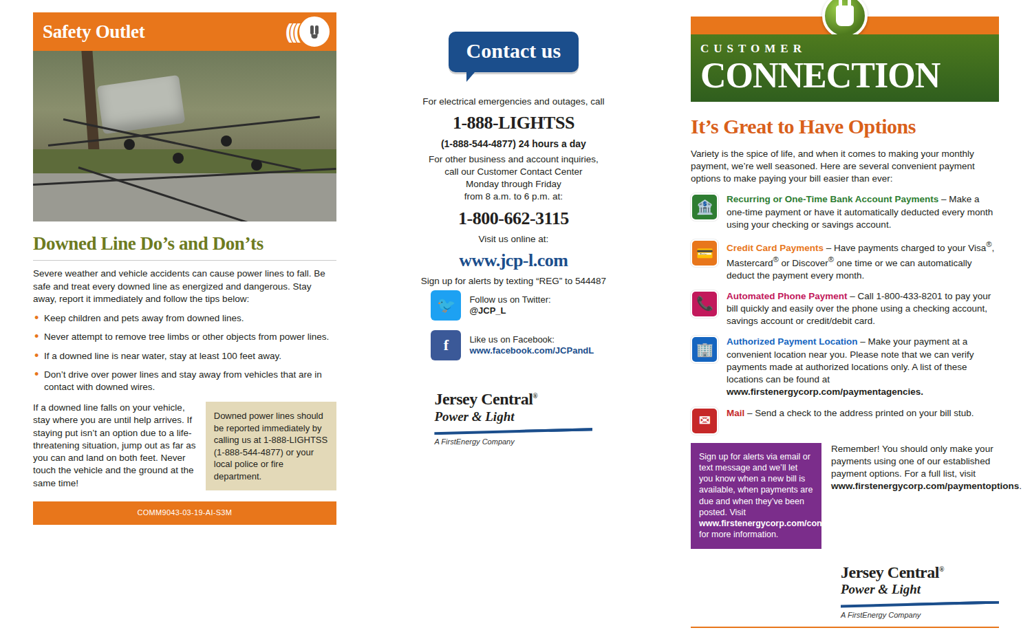Safety Outlet
(((
Downed Line Do’s and Don’ts
Severe weather and vehicle accidents can cause power lines to fall. Be safe and treat every downed line as energized and dangerous. Stay away, report it immediately and follow the tips below:
Keep children and pets away from downed lines.
Never attempt to remove tree limbs or other objects from power lines.
If a downed line is near water, stay at least 100 feet away.
Don’t drive over power lines and stay away from vehicles that are in contact with downed wires.
If a downed line falls on your vehicle, stay where you are until help arrives. If staying put isn’t an option due to a life-threatening situation, jump out as far as you can and land on both feet. Never touch the vehicle and the ground at the same time!
Downed power lines should be reported immediately by calling us at 1-888-LIGHTSS (1-888-544-4877) or your local police or fire department.
COMM9043-03-19-AI-S3M
Contact us
For electrical emergencies and outages, call
1-888-LIGHTSS
(1-888-544-4877) 24 hours a day
For other business and account inquiries,
call our Customer Contact Center
Monday through Friday
from 8 a.m. to 6 p.m. at:
1-800-662-3115
Visit us online at:
www.jcp-l.com
Sign up for alerts by texting “REG” to 544487
🐦
Follow us on Twitter:
@JCP_L
f
Like us on Facebook:
www.facebook.com/JCPandL
Jersey Central®
Power & Light
A FirstEnergy Company
March Issue
CUSTOMER
CONNECTION
It’s Great to Have Options
Variety is the spice of life, and when it comes to making your monthly payment, we’re well seasoned. Here are several convenient payment options to make paying your bill easier than ever:
🏦
Recurring or One-Time Bank Account Payments – Make a one-time payment or have it automatically deducted every month using your checking or savings account.
💳
Credit Card Payments – Have payments charged to your Visa®, Mastercard® or Discover® one time or we can automatically deduct the payment every month.
📞
Automated Phone Payment – Call 1-800-433-8201 to pay your bill quickly and easily over the phone using a checking account, savings account or credit/debit card.
🏢
Authorized Payment Location – Make your payment at a convenient location near you. Please note that we can verify payments made at authorized locations only. A list of these locations can be found at www.firstenergycorp.com/paymentagencies.
✉
Mail – Send a check to the address printed on your bill stub.
Sign up for alerts via email or text message and we’ll let you know when a new bill is available, when payments are due and when they’ve been posted. Visit www.firstenergycorp.com/connect for more information.
Remember! You should only make your payments using one of our established payment options. For a full list, visit www.firstenergycorp.com/paymentoptions.
Jersey Central®
Power & Light
A FirstEnergy Company